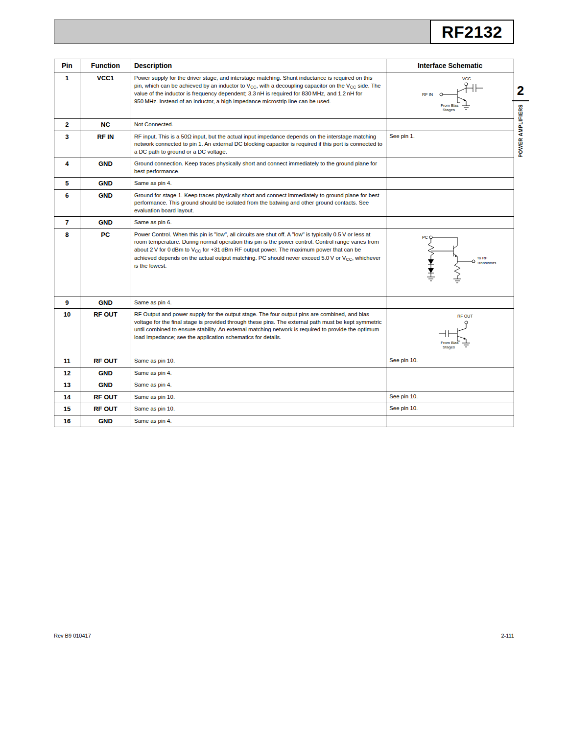RF2132
2
POWER AMPLIFIERS
| Pin | Function | Description | Interface Schematic |
| --- | --- | --- | --- |
| 1 | VCC1 | Power supply for the driver stage, and interstage matching. Shunt inductance is required on this pin, which can be achieved by an inductor to V CC , with a decoupling capacitor on the V CC side. The value of the inductor is frequency dependent; 3.3 nH is required for 830 MHz, and 1.2 nH for 950 MHz. Instead of an inductor, a high impedance microstrip line can be used. | VCC RF IN From Bias Stages |
| 2 | NC | Not Connected. | |
| 3 | RF IN | RF input. This is a 50Ω input, but the actual input impedance depends on the interstage matching network connected to pin 1. An external DC blocking capacitor is required if this port is connected to a DC path to ground or a DC voltage. | See pin 1. |
| 4 | GND | Ground connection. Keep traces physically short and connect immediately to the ground plane for best performance. | |
| 5 | GND | Same as pin 4. | |
| 6 | GND | Ground for stage 1. Keep traces physically short and connect immediately to ground plane for best performance. This ground should be isolated from the batwing and other ground contacts. See evaluation board layout. | |
| 7 | GND | Same as pin 6. | |
| 8 | PC | Power Control. When this pin is "low", all circuits are shut off. A "low" is typically 0.5 V or less at room temperature. During normal operation this pin is the power control. Control range varies from about 2 V for 0 dBm to V CC for +31 dBm RF output power. The maximum power that can be achieved depends on the actual output matching. PC should never exceed 5.0 V or V CC , whichever is the lowest. | PC To RF Transistors |
| 9 | GND | Same as pin 4. | |
| 10 | RF OUT | RF Output and power supply for the output stage. The four output pins are combined, and bias voltage for the final stage is provided through these pins. The external path must be kept symmetric until combined to ensure stability. An external matching network is required to provide the optimum load impedance; see the application schematics for details. | RF OUT From Bias Stages |
| 11 | RF OUT | Same as pin 10. | See pin 10. |
| 12 | GND | Same as pin 4. | |
| 13 | GND | Same as pin 4. | |
| 14 | RF OUT | Same as pin 10. | See pin 10. |
| 15 | RF OUT | Same as pin 10. | See pin 10. |
| 16 | GND | Same as pin 4. | |
Rev B9 010417
2-111